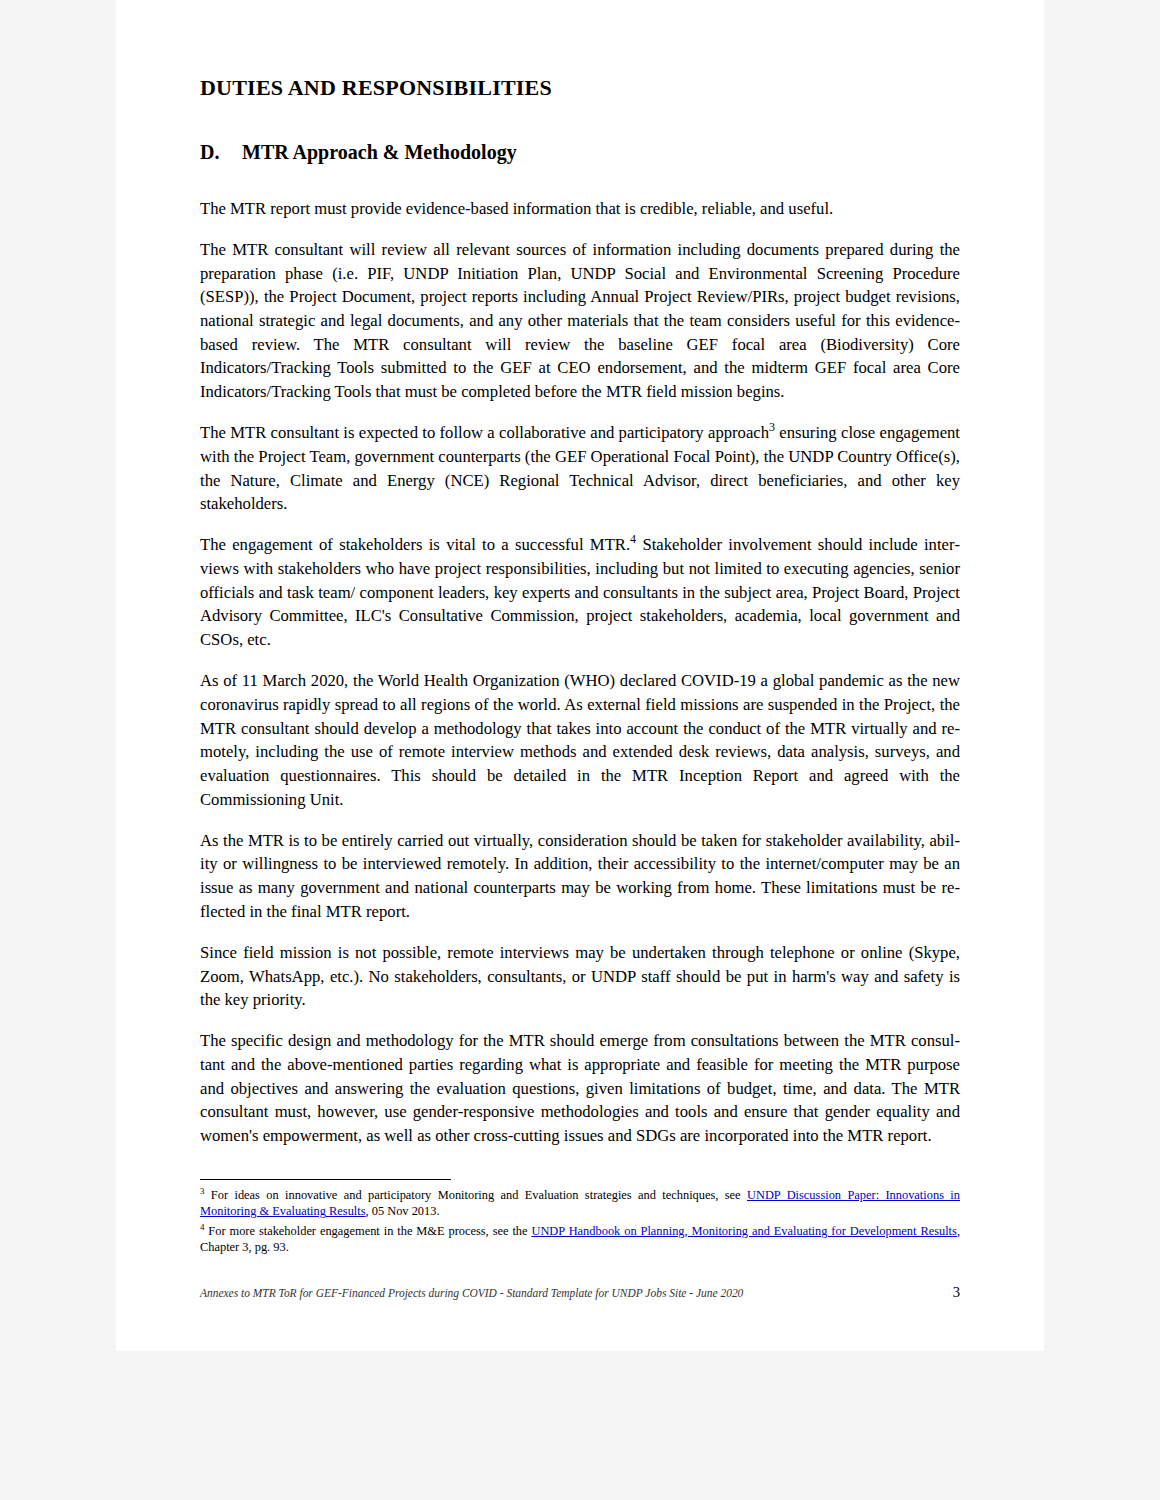DUTIES AND RESPONSIBILITIES
D. MTR Approach & Methodology
The MTR report must provide evidence-based information that is credible, reliable, and useful.
The MTR consultant will review all relevant sources of information including documents prepared during the preparation phase (i.e. PIF, UNDP Initiation Plan, UNDP Social and Environmental Screening Procedure (SESP)), the Project Document, project reports including Annual Project Review/PIRs, project budget revisions, national strategic and legal documents, and any other materials that the team considers useful for this evidence-based review. The MTR consultant will review the baseline GEF focal area (Biodiversity) Core Indicators/Tracking Tools submitted to the GEF at CEO endorsement, and the midterm GEF focal area Core Indicators/Tracking Tools that must be completed before the MTR field mission begins.
The MTR consultant is expected to follow a collaborative and participatory approach3 ensuring close engagement with the Project Team, government counterparts (the GEF Operational Focal Point), the UNDP Country Office(s), the Nature, Climate and Energy (NCE) Regional Technical Advisor, direct beneficiaries, and other key stakeholders.
The engagement of stakeholders is vital to a successful MTR.4 Stakeholder involvement should include interviews with stakeholders who have project responsibilities, including but not limited to executing agencies, senior officials and task team/ component leaders, key experts and consultants in the subject area, Project Board, Project Advisory Committee, ILC's Consultative Commission, project stakeholders, academia, local government and CSOs, etc.
As of 11 March 2020, the World Health Organization (WHO) declared COVID-19 a global pandemic as the new coronavirus rapidly spread to all regions of the world. As external field missions are suspended in the Project, the MTR consultant should develop a methodology that takes into account the conduct of the MTR virtually and remotely, including the use of remote interview methods and extended desk reviews, data analysis, surveys, and evaluation questionnaires. This should be detailed in the MTR Inception Report and agreed with the Commissioning Unit.
As the MTR is to be entirely carried out virtually, consideration should be taken for stakeholder availability, ability or willingness to be interviewed remotely. In addition, their accessibility to the internet/computer may be an issue as many government and national counterparts may be working from home. These limitations must be reflected in the final MTR report.
Since field mission is not possible, remote interviews may be undertaken through telephone or online (Skype, Zoom, WhatsApp, etc.). No stakeholders, consultants, or UNDP staff should be put in harm's way and safety is the key priority.
The specific design and methodology for the MTR should emerge from consultations between the MTR consultant and the above-mentioned parties regarding what is appropriate and feasible for meeting the MTR purpose and objectives and answering the evaluation questions, given limitations of budget, time, and data. The MTR consultant must, however, use gender-responsive methodologies and tools and ensure that gender equality and women's empowerment, as well as other cross-cutting issues and SDGs are incorporated into the MTR report.
3 For ideas on innovative and participatory Monitoring and Evaluation strategies and techniques, see UNDP Discussion Paper: Innovations in Monitoring & Evaluating Results, 05 Nov 2013.
4 For more stakeholder engagement in the M&E process, see the UNDP Handbook on Planning, Monitoring and Evaluating for Development Results, Chapter 3, pg. 93.
Annexes to MTR ToR for GEF-Financed Projects during COVID - Standard Template for UNDP Jobs Site - June 2020 3